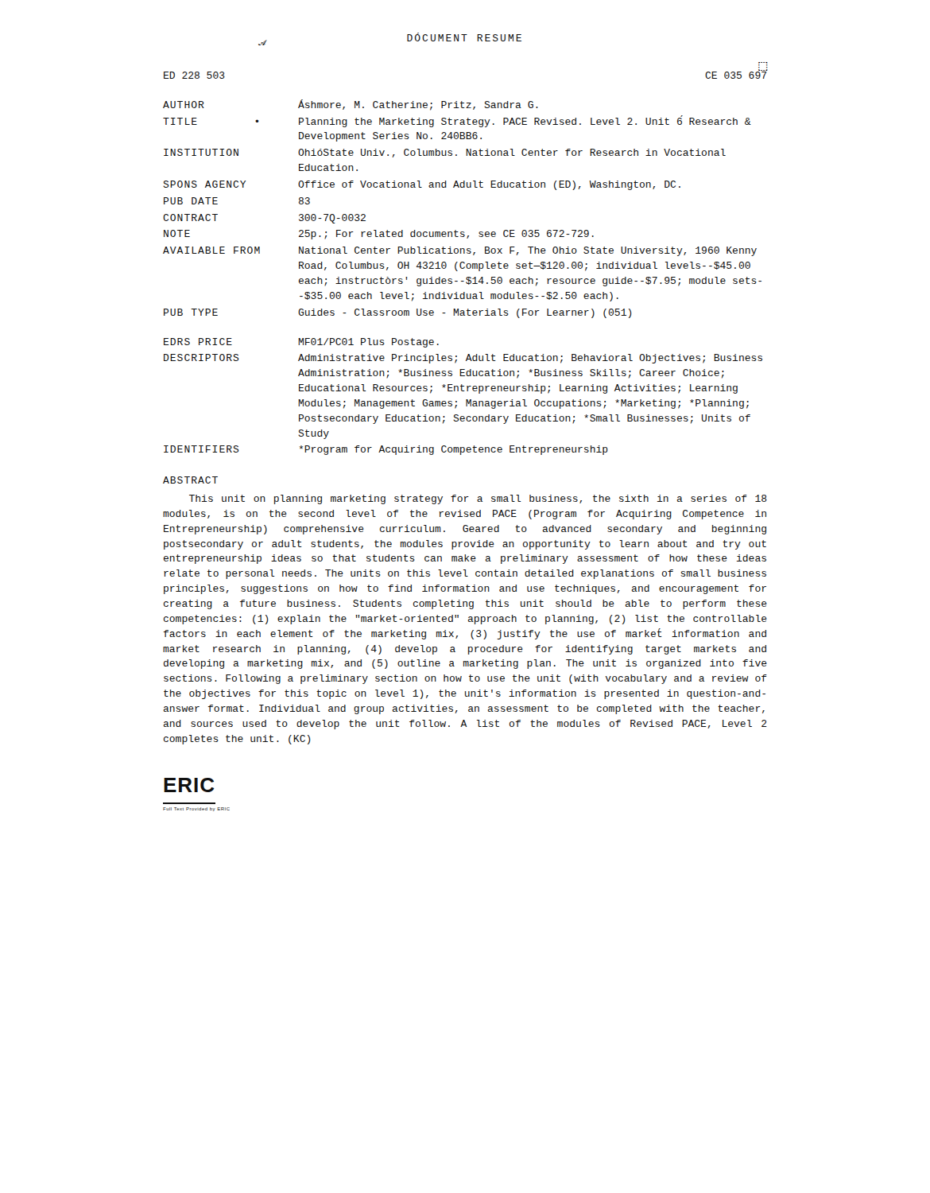𝓐
DÓCUMENT RESUME
⬚
ED 228 503
CE 035 697
AUTHOR
Áshmore, M. Catherine; Pritz, Sandra G.
TITLE •
Planning the Marketing Strategy. PACE Revised. Level 2. Unit 6́ Research & Development Series No. 240BB6.
INSTITUTION
OhióState Univ., Columbus. National Center for Research in Vocational Education.
SPONS AGENCY
Office of Vocational and Adult Education (ED), Washington, DC.
PUB DATE
83
CONTRACT
300-7Q-0032
NOTE
25p.; For related documents, see CE 035 672-729.
AVAILABLE FROM
National Center Publications, Box F, The Ohio State University, 1960 Kenny Road, Columbus, OH 43210 (Complete set—$120.00; individual levels--$45.00 each; instructòrs' guides--$14.50 each; resource guide--$7.95; module sets--$35.00 each level; individual modules--$2.50 each).
PUB TYPE
Guides - Classroom Use - Materials (For Learner) (051)
EDRS PRICE
MF01/PC01 Plus Postage.
DESCRIPTORS
Administrative Principles; Adult Education; Behavioral Objectives; Business Administration; *Business Education; *Business Skills; Career Choice; Educational Resources; *Entrepreneurship; Learning Activities; Learning Modules; Management Games; Managerial Occupations; *Marketing; *Planning; Postsecondary Education; Secondary Education; *Small Businesses; Units of Study
IDENTIFIERS
*Program for Acquiring Competence Entrepreneurship
ABSTRACT
This unit on planning marketing strategy for a small business, the sixth in a series of 18 modules, is on the second level of the revised PACE (Program for Acquiring Competence in Entrepreneurship) comprehensive curriculum. Geared to advanced secondary and beginning postsecondary or adult students, the modules provide an opportunity to learn about and try out entrepreneurship ideas so that students can make a preliminary assessment of how these ideas relate to personal needs. The units on this level contain detailed explanations of small business principles, suggestions on how to find information and use techniques, and encouragement for creating a future business. Students completing this unit should be able to perform these competencies: (1) explain the "market-oriented" approach to planning, (2) list the controllable factors in each element of the marketing mix, (3) justify the use of market́ information and market research in planning, (4) develop a procedure for identifying target markets and developing a marketing mix, and (5) outline a marketing plan. The unit is organized into five sections. Following a preliminary section on how to use the unit (with vocabulary and a review of the objectives for this topic on level 1), the unit's information is presented in question-and-answer format. Individual and group activities, an assessment to be completed with the teacher, and sources used to develop the unit follow. A list of the modules of Revised PACE, Level 2 completes the unit. (KC)
ERIC
Full Text Provided by ERIC